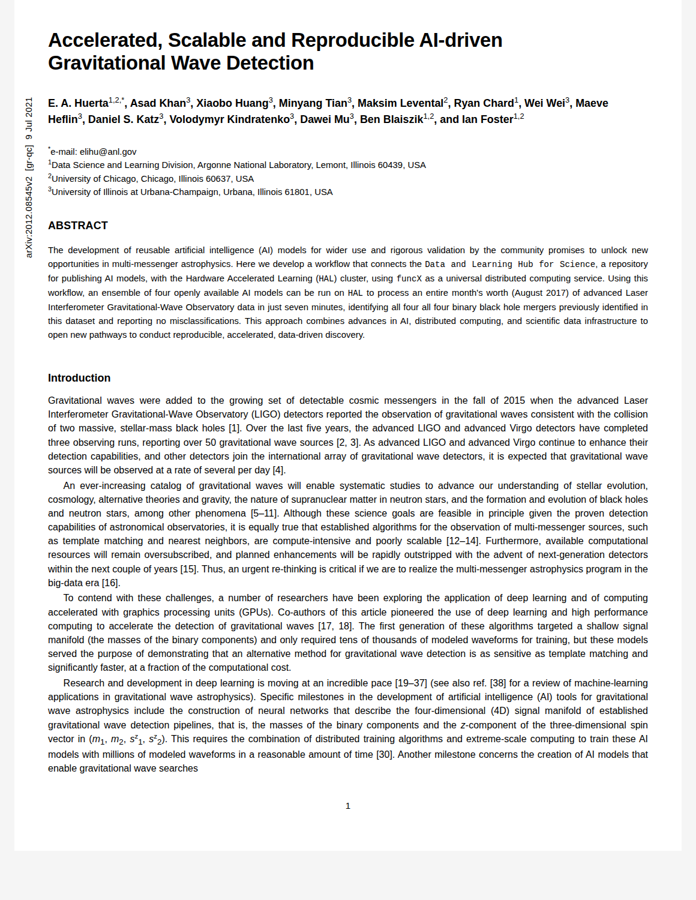arXiv:2012.08545v2 [gr-qc] 9 Jul 2021
Accelerated, Scalable and Reproducible AI-driven
Gravitational Wave Detection
E. A. Huerta1,2,*, Asad Khan3, Xiaobo Huang3, Minyang Tian3, Maksim Levental2, Ryan Chard1, Wei Wei3, Maeve Heflin3, Daniel S. Katz3, Volodymyr Kindratenko3, Dawei Mu3, Ben Blaiszik1,2, and Ian Foster1,2
*e-mail: elihu@anl.gov
1Data Science and Learning Division, Argonne National Laboratory, Lemont, Illinois 60439, USA
2University of Chicago, Chicago, Illinois 60637, USA
3University of Illinois at Urbana-Champaign, Urbana, Illinois 61801, USA
ABSTRACT
The development of reusable artificial intelligence (AI) models for wider use and rigorous validation by the community promises to unlock new opportunities in multi-messenger astrophysics. Here we develop a workflow that connects the Data and Learning Hub for Science, a repository for publishing AI models, with the Hardware Accelerated Learning (HAL) cluster, using funcX as a universal distributed computing service. Using this workflow, an ensemble of four openly available AI models can be run on HAL to process an entire month's worth (August 2017) of advanced Laser Interferometer Gravitational-Wave Observatory data in just seven minutes, identifying all four all four binary black hole mergers previously identified in this dataset and reporting no misclassifications. This approach combines advances in AI, distributed computing, and scientific data infrastructure to open new pathways to conduct reproducible, accelerated, data-driven discovery.
Introduction
Gravitational waves were added to the growing set of detectable cosmic messengers in the fall of 2015 when the advanced Laser Interferometer Gravitational-Wave Observatory (LIGO) detectors reported the observation of gravitational waves consistent with the collision of two massive, stellar-mass black holes [1]. Over the last five years, the advanced LIGO and advanced Virgo detectors have completed three observing runs, reporting over 50 gravitational wave sources [2, 3]. As advanced LIGO and advanced Virgo continue to enhance their detection capabilities, and other detectors join the international array of gravitational wave detectors, it is expected that gravitational wave sources will be observed at a rate of several per day [4].
An ever-increasing catalog of gravitational waves will enable systematic studies to advance our understanding of stellar evolution, cosmology, alternative theories and gravity, the nature of supranuclear matter in neutron stars, and the formation and evolution of black holes and neutron stars, among other phenomena [5–11]. Although these science goals are feasible in principle given the proven detection capabilities of astronomical observatories, it is equally true that established algorithms for the observation of multi-messenger sources, such as template matching and nearest neighbors, are compute-intensive and poorly scalable [12–14]. Furthermore, available computational resources will remain oversubscribed, and planned enhancements will be rapidly outstripped with the advent of next-generation detectors within the next couple of years [15]. Thus, an urgent re-thinking is critical if we are to realize the multi-messenger astrophysics program in the big-data era [16].
To contend with these challenges, a number of researchers have been exploring the application of deep learning and of computing accelerated with graphics processing units (GPUs). Co-authors of this article pioneered the use of deep learning and high performance computing to accelerate the detection of gravitational waves [17, 18]. The first generation of these algorithms targeted a shallow signal manifold (the masses of the binary components) and only required tens of thousands of modeled waveforms for training, but these models served the purpose of demonstrating that an alternative method for gravitational wave detection is as sensitive as template matching and significantly faster, at a fraction of the computational cost.
Research and development in deep learning is moving at an incredible pace [19–37] (see also ref. [38] for a review of machine-learning applications in gravitational wave astrophysics). Specific milestones in the development of artificial intelligence (AI) tools for gravitational wave astrophysics include the construction of neural networks that describe the four-dimensional (4D) signal manifold of established gravitational wave detection pipelines, that is, the masses of the binary components and the z-component of the three-dimensional spin vector in (m1, m2, sz1, sz2). This requires the combination of distributed training algorithms and extreme-scale computing to train these AI models with millions of modeled waveforms in a reasonable amount of time [30]. Another milestone concerns the creation of AI models that enable gravitational wave searches
1